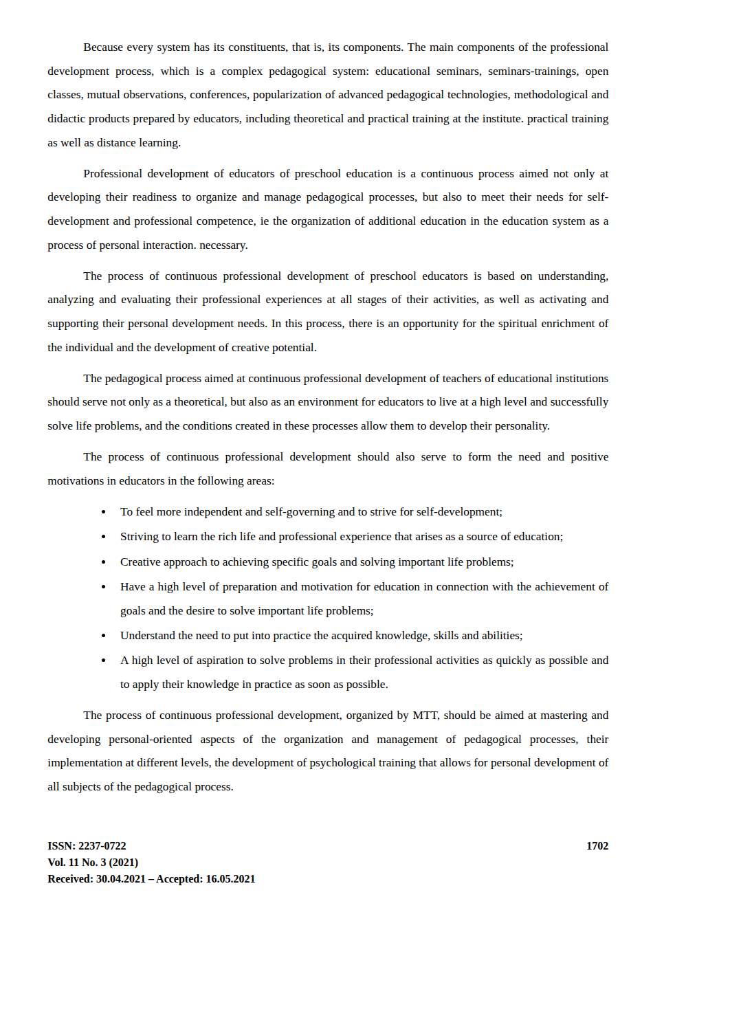Because every system has its constituents, that is, its components. The main components of the professional development process, which is a complex pedagogical system: educational seminars, seminars-trainings, open classes, mutual observations, conferences, popularization of advanced pedagogical technologies, methodological and didactic products prepared by educators, including theoretical and practical training at the institute. practical training as well as distance learning.
Professional development of educators of preschool education is a continuous process aimed not only at developing their readiness to organize and manage pedagogical processes, but also to meet their needs for self-development and professional competence, ie the organization of additional education in the education system as a process of personal interaction. necessary.
The process of continuous professional development of preschool educators is based on understanding, analyzing and evaluating their professional experiences at all stages of their activities, as well as activating and supporting their personal development needs. In this process, there is an opportunity for the spiritual enrichment of the individual and the development of creative potential.
The pedagogical process aimed at continuous professional development of teachers of educational institutions should serve not only as a theoretical, but also as an environment for educators to live at a high level and successfully solve life problems, and the conditions created in these processes allow them to develop their personality.
The process of continuous professional development should also serve to form the need and positive motivations in educators in the following areas:
To feel more independent and self-governing and to strive for self-development;
Striving to learn the rich life and professional experience that arises as a source of education;
Creative approach to achieving specific goals and solving important life problems;
Have a high level of preparation and motivation for education in connection with the achievement of goals and the desire to solve important life problems;
Understand the need to put into practice the acquired knowledge, skills and abilities;
A high level of aspiration to solve problems in their professional activities as quickly as possible and to apply their knowledge in practice as soon as possible.
The process of continuous professional development, organized by MTT, should be aimed at mastering and developing personal-oriented aspects of the organization and management of pedagogical processes, their implementation at different levels, the development of psychological training that allows for personal development of all subjects of the pedagogical process.
ISSN: 2237-0722
Vol. 11 No. 3 (2021)
Received: 30.04.2021 – Accepted: 16.05.2021
1702